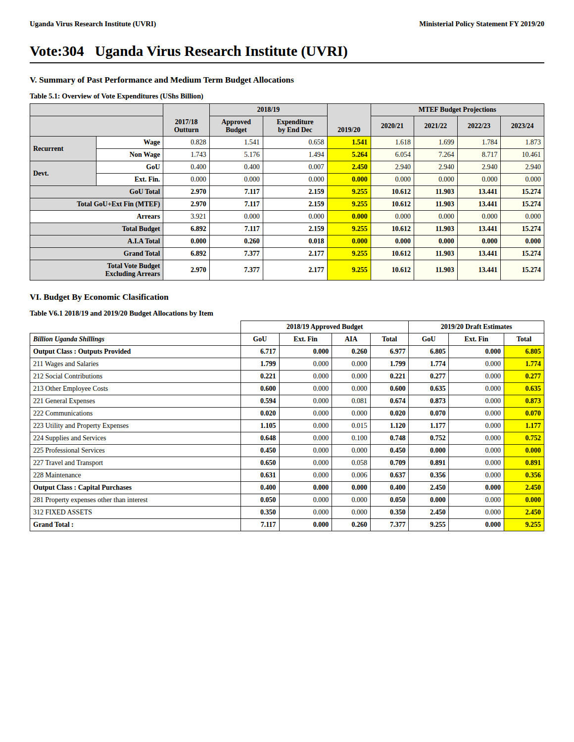Uganda Virus Research Institute (UVRI)
Ministerial Policy Statement FY 2019/20
Vote:304 Uganda Virus Research Institute (UVRI)
V. Summary of Past Performance and Medium Term Budget Allocations
Table 5.1: Overview of Vote Expenditures (UShs Billion)
| | 2017/18 Outturn | 2018/19 | 2019/20 | MTEF Budget Projections |
| --- | --- | --- | --- | --- |
| | Approved Budget | Expenditure by End Dec | 2020/21 | 2021/22 | 2022/23 | 2023/24 |
| Recurrent | Wage | 0.828 | 1.541 | 0.658 | 1.541 | 1.618 | 1.699 | 1.784 | 1.873 |
| Non Wage | 1.743 | 5.176 | 1.494 | 5.264 | 6.054 | 7.264 | 8.717 | 10.461 |
| Devt. | GoU | 0.400 | 0.400 | 0.007 | 2.450 | 2.940 | 2.940 | 2.940 | 2.940 |
| Ext. Fin. | 0.000 | 0.000 | 0.000 | 0.000 | 0.000 | 0.000 | 0.000 | 0.000 |
| GoU Total | 2.970 | 7.117 | 2.159 | 9.255 | 10.612 | 11.903 | 13.441 | 15.274 |
| Total GoU+Ext Fin (MTEF) | 2.970 | 7.117 | 2.159 | 9.255 | 10.612 | 11.903 | 13.441 | 15.274 |
| Arrears | 3.921 | 0.000 | 0.000 | 0.000 | 0.000 | 0.000 | 0.000 | 0.000 |
| Total Budget | 6.892 | 7.117 | 2.159 | 9.255 | 10.612 | 11.903 | 13.441 | 15.274 |
| A.I.A Total | 0.000 | 0.260 | 0.018 | 0.000 | 0.000 | 0.000 | 0.000 | 0.000 |
| Grand Total | 6.892 | 7.377 | 2.177 | 9.255 | 10.612 | 11.903 | 13.441 | 15.274 |
| Total Vote Budget Excluding Arrears | 2.970 | 7.377 | 2.177 | 9.255 | 10.612 | 11.903 | 13.441 | 15.274 |
VI. Budget By Economic Clasification
Table V6.1 2018/19 and 2019/20 Budget Allocations by Item
| | 2018/19 Approved Budget | 2019/20 Draft Estimates |
| --- | --- | --- |
| Billion Uganda Shillings | GoU | Ext. Fin | AIA | Total | GoU | Ext. Fin | Total |
| Output Class : Outputs Provided | 6.717 | 0.000 | 0.260 | 6.977 | 6.805 | 0.000 | 6.805 |
| 211 Wages and Salaries | 1.799 | 0.000 | 0.000 | 1.799 | 1.774 | 0.000 | 1.774 |
| 212 Social Contributions | 0.221 | 0.000 | 0.000 | 0.221 | 0.277 | 0.000 | 0.277 |
| 213 Other Employee Costs | 0.600 | 0.000 | 0.000 | 0.600 | 0.635 | 0.000 | 0.635 |
| 221 General Expenses | 0.594 | 0.000 | 0.081 | 0.674 | 0.873 | 0.000 | 0.873 |
| 222 Communications | 0.020 | 0.000 | 0.000 | 0.020 | 0.070 | 0.000 | 0.070 |
| 223 Utility and Property Expenses | 1.105 | 0.000 | 0.015 | 1.120 | 1.177 | 0.000 | 1.177 |
| 224 Supplies and Services | 0.648 | 0.000 | 0.100 | 0.748 | 0.752 | 0.000 | 0.752 |
| 225 Professional Services | 0.450 | 0.000 | 0.000 | 0.450 | 0.000 | 0.000 | 0.000 |
| 227 Travel and Transport | 0.650 | 0.000 | 0.058 | 0.709 | 0.891 | 0.000 | 0.891 |
| 228 Maintenance | 0.631 | 0.000 | 0.006 | 0.637 | 0.356 | 0.000 | 0.356 |
| Output Class : Capital Purchases | 0.400 | 0.000 | 0.000 | 0.400 | 2.450 | 0.000 | 2.450 |
| 281 Property expenses other than interest | 0.050 | 0.000 | 0.000 | 0.050 | 0.000 | 0.000 | 0.000 |
| 312 FIXED ASSETS | 0.350 | 0.000 | 0.000 | 0.350 | 2.450 | 0.000 | 2.450 |
| Grand Total : | 7.117 | 0.000 | 0.260 | 7.377 | 9.255 | 0.000 | 9.255 |